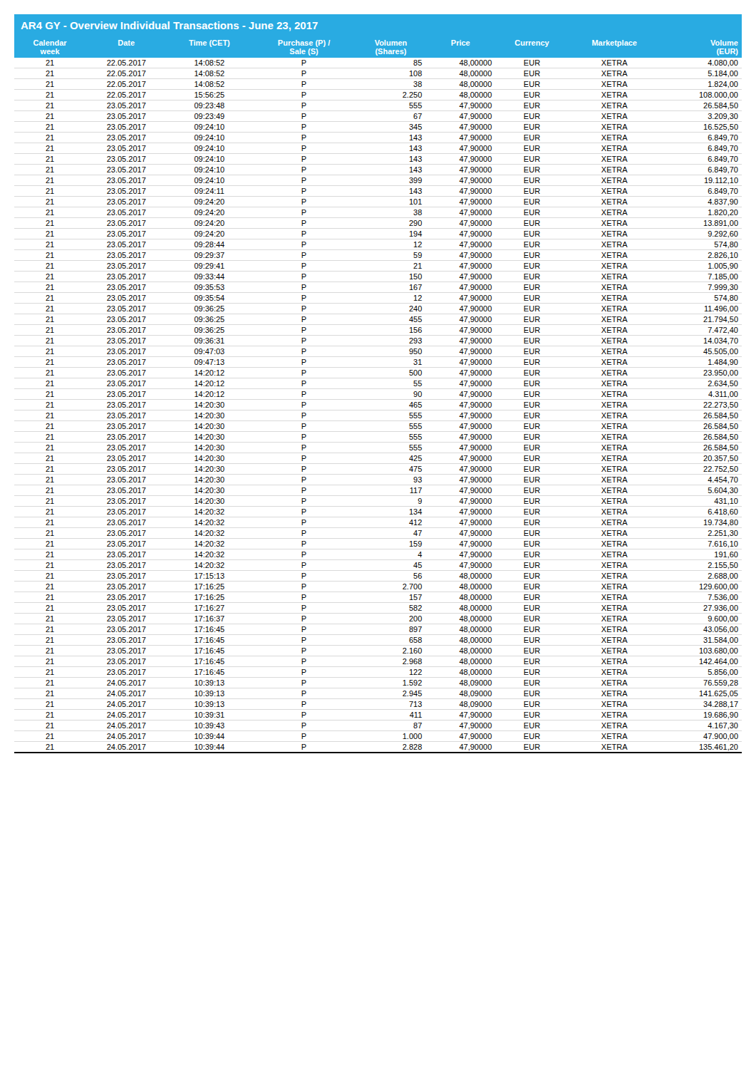AR4 GY - Overview Individual Transactions - June 23, 2017
| Calendar week | Date | Time (CET) | Purchase (P) / Sale (S) | Volumen (Shares) | Price | Currency | Marketplace | Volume (EUR) |
| --- | --- | --- | --- | --- | --- | --- | --- | --- |
| 21 | 22.05.2017 | 14:08:52 | P | 85 | 48,00000 | EUR | XETRA | 4.080,00 |
| 21 | 22.05.2017 | 14:08:52 | P | 108 | 48,00000 | EUR | XETRA | 5.184,00 |
| 21 | 22.05.2017 | 14:08:52 | P | 38 | 48,00000 | EUR | XETRA | 1.824,00 |
| 21 | 22.05.2017 | 15:56:25 | P | 2.250 | 48,00000 | EUR | XETRA | 108.000,00 |
| 21 | 23.05.2017 | 09:23:48 | P | 555 | 47,90000 | EUR | XETRA | 26.584,50 |
| 21 | 23.05.2017 | 09:23:49 | P | 67 | 47,90000 | EUR | XETRA | 3.209,30 |
| 21 | 23.05.2017 | 09:24:10 | P | 345 | 47,90000 | EUR | XETRA | 16.525,50 |
| 21 | 23.05.2017 | 09:24:10 | P | 143 | 47,90000 | EUR | XETRA | 6.849,70 |
| 21 | 23.05.2017 | 09:24:10 | P | 143 | 47,90000 | EUR | XETRA | 6.849,70 |
| 21 | 23.05.2017 | 09:24:10 | P | 143 | 47,90000 | EUR | XETRA | 6.849,70 |
| 21 | 23.05.2017 | 09:24:10 | P | 143 | 47,90000 | EUR | XETRA | 6.849,70 |
| 21 | 23.05.2017 | 09:24:10 | P | 399 | 47,90000 | EUR | XETRA | 19.112,10 |
| 21 | 23.05.2017 | 09:24:11 | P | 143 | 47,90000 | EUR | XETRA | 6.849,70 |
| 21 | 23.05.2017 | 09:24:20 | P | 101 | 47,90000 | EUR | XETRA | 4.837,90 |
| 21 | 23.05.2017 | 09:24:20 | P | 38 | 47,90000 | EUR | XETRA | 1.820,20 |
| 21 | 23.05.2017 | 09:24:20 | P | 290 | 47,90000 | EUR | XETRA | 13.891,00 |
| 21 | 23.05.2017 | 09:24:20 | P | 194 | 47,90000 | EUR | XETRA | 9.292,60 |
| 21 | 23.05.2017 | 09:28:44 | P | 12 | 47,90000 | EUR | XETRA | 574,80 |
| 21 | 23.05.2017 | 09:29:37 | P | 59 | 47,90000 | EUR | XETRA | 2.826,10 |
| 21 | 23.05.2017 | 09:29:41 | P | 21 | 47,90000 | EUR | XETRA | 1.005,90 |
| 21 | 23.05.2017 | 09:33:44 | P | 150 | 47,90000 | EUR | XETRA | 7.185,00 |
| 21 | 23.05.2017 | 09:35:53 | P | 167 | 47,90000 | EUR | XETRA | 7.999,30 |
| 21 | 23.05.2017 | 09:35:54 | P | 12 | 47,90000 | EUR | XETRA | 574,80 |
| 21 | 23.05.2017 | 09:36:25 | P | 240 | 47,90000 | EUR | XETRA | 11.496,00 |
| 21 | 23.05.2017 | 09:36:25 | P | 455 | 47,90000 | EUR | XETRA | 21.794,50 |
| 21 | 23.05.2017 | 09:36:25 | P | 156 | 47,90000 | EUR | XETRA | 7.472,40 |
| 21 | 23.05.2017 | 09:36:31 | P | 293 | 47,90000 | EUR | XETRA | 14.034,70 |
| 21 | 23.05.2017 | 09:47:03 | P | 950 | 47,90000 | EUR | XETRA | 45.505,00 |
| 21 | 23.05.2017 | 09:47:13 | P | 31 | 47,90000 | EUR | XETRA | 1.484,90 |
| 21 | 23.05.2017 | 14:20:12 | P | 500 | 47,90000 | EUR | XETRA | 23.950,00 |
| 21 | 23.05.2017 | 14:20:12 | P | 55 | 47,90000 | EUR | XETRA | 2.634,50 |
| 21 | 23.05.2017 | 14:20:12 | P | 90 | 47,90000 | EUR | XETRA | 4.311,00 |
| 21 | 23.05.2017 | 14:20:30 | P | 465 | 47,90000 | EUR | XETRA | 22.273,50 |
| 21 | 23.05.2017 | 14:20:30 | P | 555 | 47,90000 | EUR | XETRA | 26.584,50 |
| 21 | 23.05.2017 | 14:20:30 | P | 555 | 47,90000 | EUR | XETRA | 26.584,50 |
| 21 | 23.05.2017 | 14:20:30 | P | 555 | 47,90000 | EUR | XETRA | 26.584,50 |
| 21 | 23.05.2017 | 14:20:30 | P | 555 | 47,90000 | EUR | XETRA | 26.584,50 |
| 21 | 23.05.2017 | 14:20:30 | P | 425 | 47,90000 | EUR | XETRA | 20.357,50 |
| 21 | 23.05.2017 | 14:20:30 | P | 475 | 47,90000 | EUR | XETRA | 22.752,50 |
| 21 | 23.05.2017 | 14:20:30 | P | 93 | 47,90000 | EUR | XETRA | 4.454,70 |
| 21 | 23.05.2017 | 14:20:30 | P | 117 | 47,90000 | EUR | XETRA | 5.604,30 |
| 21 | 23.05.2017 | 14:20:30 | P | 9 | 47,90000 | EUR | XETRA | 431,10 |
| 21 | 23.05.2017 | 14:20:32 | P | 134 | 47,90000 | EUR | XETRA | 6.418,60 |
| 21 | 23.05.2017 | 14:20:32 | P | 412 | 47,90000 | EUR | XETRA | 19.734,80 |
| 21 | 23.05.2017 | 14:20:32 | P | 47 | 47,90000 | EUR | XETRA | 2.251,30 |
| 21 | 23.05.2017 | 14:20:32 | P | 159 | 47,90000 | EUR | XETRA | 7.616,10 |
| 21 | 23.05.2017 | 14:20:32 | P | 4 | 47,90000 | EUR | XETRA | 191,60 |
| 21 | 23.05.2017 | 14:20:32 | P | 45 | 47,90000 | EUR | XETRA | 2.155,50 |
| 21 | 23.05.2017 | 17:15:13 | P | 56 | 48,00000 | EUR | XETRA | 2.688,00 |
| 21 | 23.05.2017 | 17:16:25 | P | 2.700 | 48,00000 | EUR | XETRA | 129.600,00 |
| 21 | 23.05.2017 | 17:16:25 | P | 157 | 48,00000 | EUR | XETRA | 7.536,00 |
| 21 | 23.05.2017 | 17:16:27 | P | 582 | 48,00000 | EUR | XETRA | 27.936,00 |
| 21 | 23.05.2017 | 17:16:37 | P | 200 | 48,00000 | EUR | XETRA | 9.600,00 |
| 21 | 23.05.2017 | 17:16:45 | P | 897 | 48,00000 | EUR | XETRA | 43.056,00 |
| 21 | 23.05.2017 | 17:16:45 | P | 658 | 48,00000 | EUR | XETRA | 31.584,00 |
| 21 | 23.05.2017 | 17:16:45 | P | 2.160 | 48,00000 | EUR | XETRA | 103.680,00 |
| 21 | 23.05.2017 | 17:16:45 | P | 2.968 | 48,00000 | EUR | XETRA | 142.464,00 |
| 21 | 23.05.2017 | 17:16:45 | P | 122 | 48,00000 | EUR | XETRA | 5.856,00 |
| 21 | 24.05.2017 | 10:39:13 | P | 1.592 | 48,09000 | EUR | XETRA | 76.559,28 |
| 21 | 24.05.2017 | 10:39:13 | P | 2.945 | 48,09000 | EUR | XETRA | 141.625,05 |
| 21 | 24.05.2017 | 10:39:13 | P | 713 | 48,09000 | EUR | XETRA | 34.288,17 |
| 21 | 24.05.2017 | 10:39:31 | P | 411 | 47,90000 | EUR | XETRA | 19.686,90 |
| 21 | 24.05.2017 | 10:39:43 | P | 87 | 47,90000 | EUR | XETRA | 4.167,30 |
| 21 | 24.05.2017 | 10:39:44 | P | 1.000 | 47,90000 | EUR | XETRA | 47.900,00 |
| 21 | 24.05.2017 | 10:39:44 | P | 2.828 | 47,90000 | EUR | XETRA | 135.461,20 |